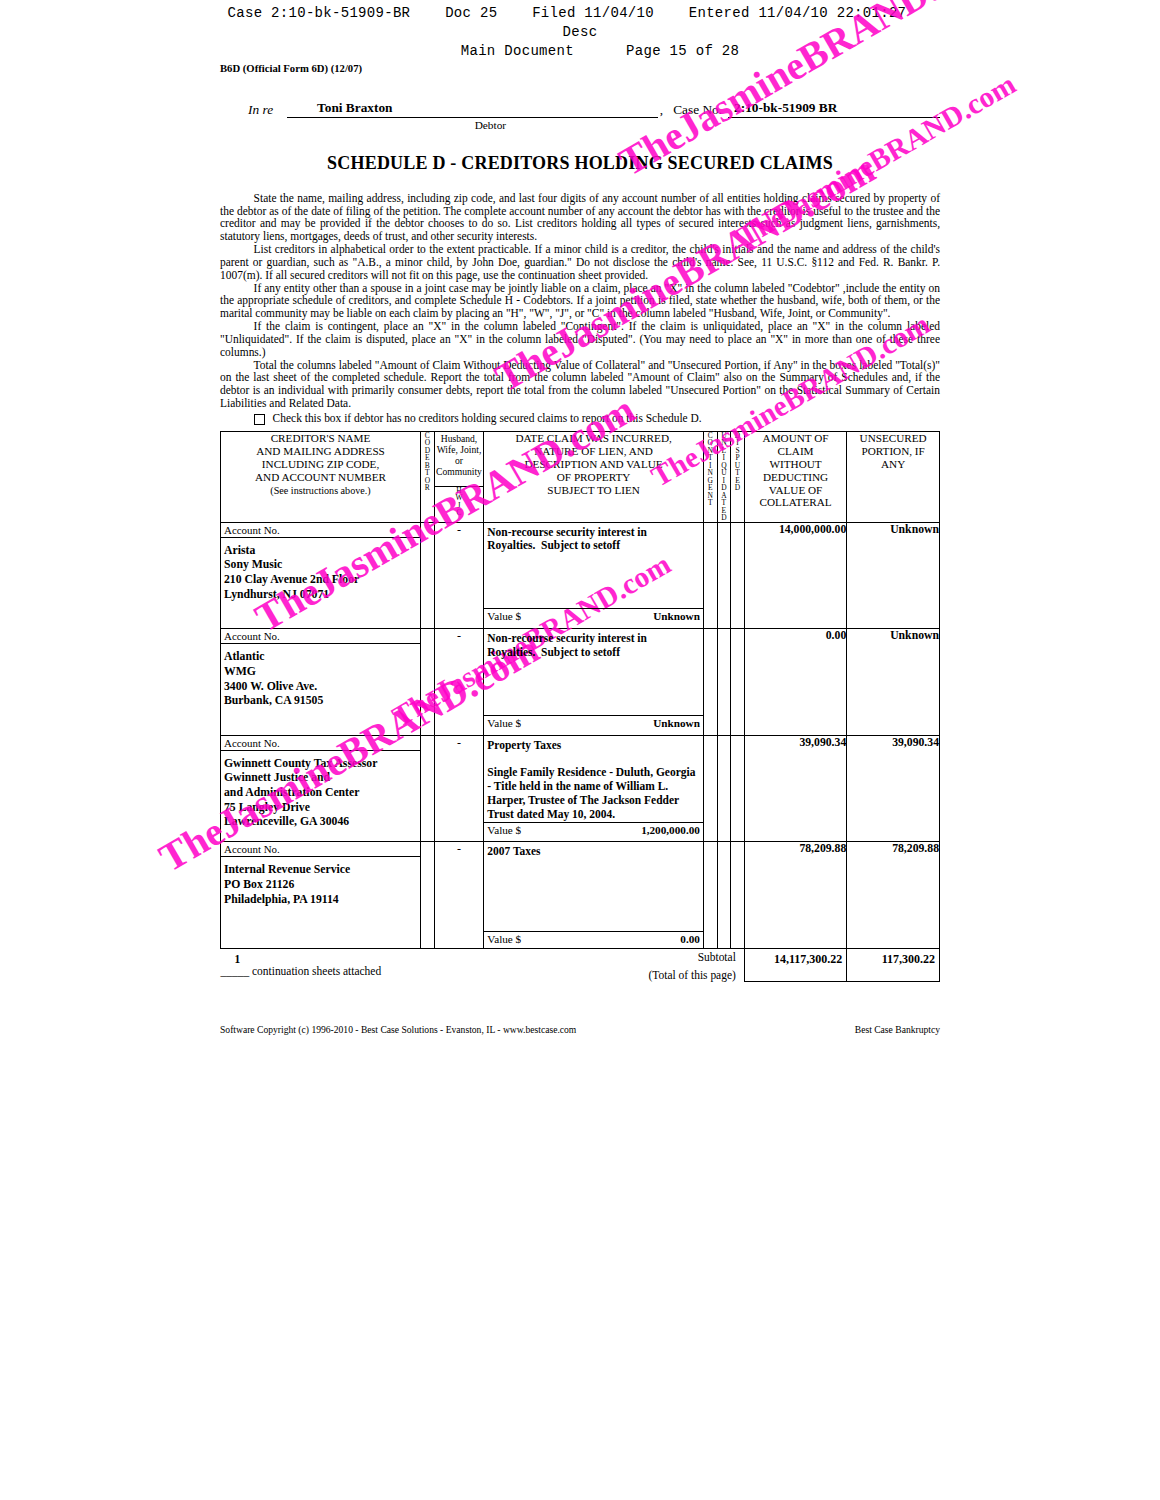TheJasmineBRAND.com
TheJasmineBRAND.com
TheJasmineBRAND.com
TheJasmineBRAND.com
TheJasmineBRAND.com
TheJasmineBRAND.com
TheJasmineBRAND.com
Case 2:10-bk-51909-BR Doc 25 Filed 11/04/10 Entered 11/04/10 22:01:27 Desc
Main Document Page 15 of 28
B6D (Official Form 6D) (12/07)
In re
Toni Braxton
,
Case No.
2:10-bk-51909 BR
Debtor
SCHEDULE D - CREDITORS HOLDING SECURED CLAIMS
State the name, mailing address, including zip code, and last four digits of any account number of all entities holding claims secured by property of the debtor as of the date of filing of the petition. The complete account number of any account the debtor has with the creditor is useful to the trustee and the creditor and may be provided if the debtor chooses to do so. List creditors holding all types of secured interests such as judgment liens, garnishments, statutory liens, mortgages, deeds of trust, and other security interests.
List creditors in alphabetical order to the extent practicable. If a minor child is a creditor, the child's initials and the name and address of the child's parent or guardian, such as "A.B., a minor child, by John Doe, guardian." Do not disclose the child's name. See, 11 U.S.C. §112 and Fed. R. Bankr. P. 1007(m). If all secured creditors will not fit on this page, use the continuation sheet provided.
If any entity other than a spouse in a joint case may be jointly liable on a claim, place an "X" in the column labeled "Codebtor" ,include the entity on the appropriate schedule of creditors, and complete Schedule H - Codebtors. If a joint petition is filed, state whether the husband, wife, both of them, or the marital community may be liable on each claim by placing an "H", "W", "J", or "C" in the column labeled "Husband, Wife, Joint, or Community".
If the claim is contingent, place an "X" in the column labeled "Contingent". If the claim is unliquidated, place an "X" in the column labeled "Unliquidated". If the claim is disputed, place an "X" in the column labeled "Disputed". (You may need to place an "X" in more than one of these three columns.)
Total the columns labeled "Amount of Claim Without Deducting Value of Collateral" and "Unsecured Portion, if Any" in the boxes labeled "Total(s)" on the last sheet of the completed schedule. Report the total from the column labeled "Amount of Claim" also on the Summary of Schedules and, if the debtor is an individual with primarily consumer debts, report the total from the column labeled "Unsecured Portion" on the Statistical Summary of Certain Liabilities and Related Data.
Check this box if debtor has no creditors holding secured claims to report on this Schedule D.
| CREDITOR'S NAME AND MAILING ADDRESS INCLUDING ZIP CODE, AND ACCOUNT NUMBER (See instructions above.) | C O D E B T O R | Husband, Wife, Joint, or Community | DATE CLAIM WAS INCURRED, NATURE OF LIEN, AND DESCRIPTION AND VALUE OF PROPERTY SUBJECT TO LIEN | C O N T I N G E N T | U N L I Q U I D A T E D | D I S P U T E D | AMOUNT OF CLAIM WITHOUT DEDUCTING VALUE OF COLLATERAL | UNSECURED PORTION, IF ANY |
| --- | --- | --- | --- | --- | --- | --- | --- | --- |
| H W J C |
| Account No. Arista Sony Music 210 Clay Avenue 2nd Floor Lyndhurst, NJ 07071 | | - | Non-recourse security interest in Royalties. Subject to setoff Value $ Unknown | | | | 14,000,000.00 | Unknown |
| Account No. Atlantic WMG 3400 W. Olive Ave. Burbank, CA 91505 | | - | Non-recourse security interest in Royalties. Subject to setoff Value $ Unknown | | | | 0.00 | Unknown |
| Account No. Gwinnett County Tax Assessor Gwinnett Justice and and Administration Center 75 Langley Drive Lawrenceville, GA 30046 | | - | Property Taxes Single Family Residence - Duluth, Georgia - Title held in the name of William L. Harper, Trustee of The Jackson Fedder Trust dated May 10, 2004. Value $ 1,200,000.00 | | | | 39,090.34 | 39,090.34 |
| Account No. Internal Revenue Service PO Box 21126 Philadelphia, PA 19114 | | - | 2007 Taxes Value $ 0.00 | | | | 78,209.88 | 78,209.88 |
| 1 _____ continuation sheets attached | Subtotal (Total of this page) | 14,117,300.22 | 117,300.22 |
Software Copyright (c) 1996-2010 - Best Case Solutions - Evanston, IL - www.bestcase.com
Best Case Bankruptcy